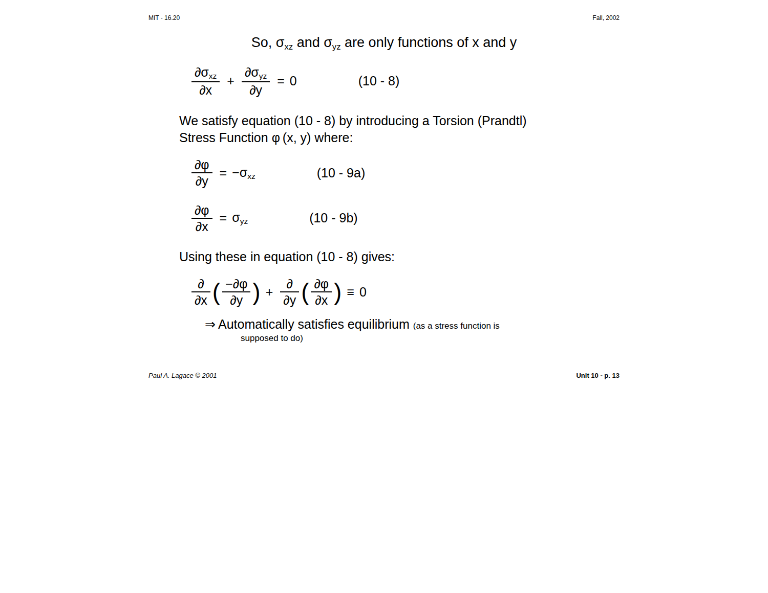MIT - 16.20
Fall, 2002
So, σxz and σyz are only functions of x and y
∂σxz ∂x + ∂σyz ∂y = 0 (10 - 8)
We satisfy equation (10 - 8) by introducing a Torsion (Prandtl)
Stress Function φ (x, y) where:
∂φ ∂y = −σxz (10 - 9a)
∂φ ∂x = σyz (10 - 9b)
Using these in equation (10 - 8) gives:
∂ ∂x ( −∂φ ∂y ) + ∂ ∂y ( ∂φ ∂x ) ≡ 0
⇒ Automatically satisfies equilibrium (as a stress function is supposed to do)
Paul A. Lagace © 2001
Unit 10 - p. 13